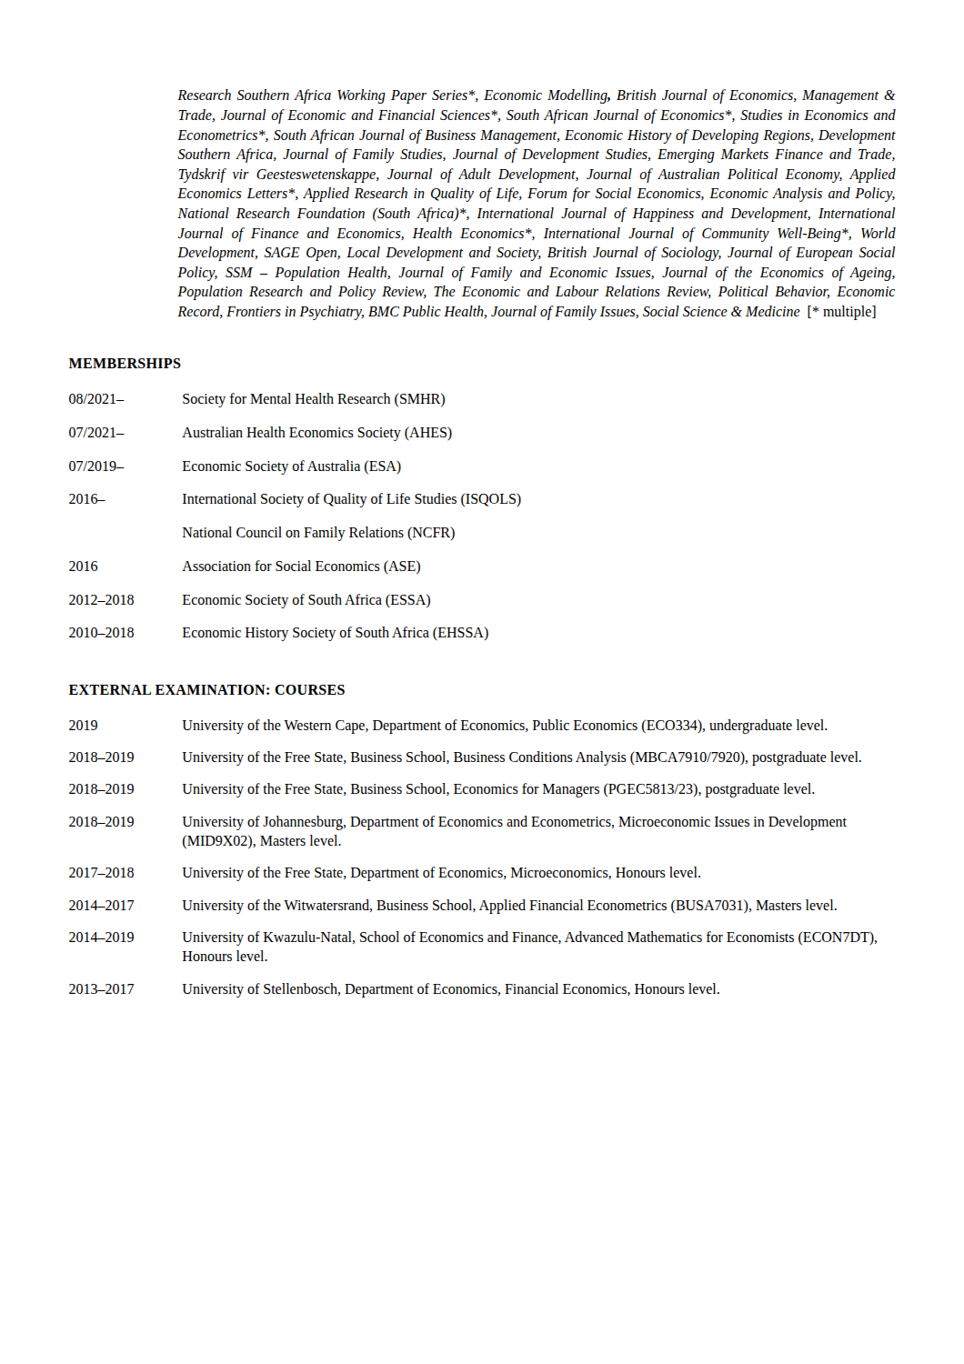Research Southern Africa Working Paper Series*, Economic Modelling, British Journal of Economics, Management & Trade, Journal of Economic and Financial Sciences*, South African Journal of Economics*, Studies in Economics and Econometrics*, South African Journal of Business Management, Economic History of Developing Regions, Development Southern Africa, Journal of Family Studies, Journal of Development Studies, Emerging Markets Finance and Trade, Tydskrif vir Geesteswetenskappe, Journal of Adult Development, Journal of Australian Political Economy, Applied Economics Letters*, Applied Research in Quality of Life, Forum for Social Economics, Economic Analysis and Policy, National Research Foundation (South Africa)*, International Journal of Happiness and Development, International Journal of Finance and Economics, Health Economics*, International Journal of Community Well-Being*, World Development, SAGE Open, Local Development and Society, British Journal of Sociology, Journal of European Social Policy, SSM – Population Health, Journal of Family and Economic Issues, Journal of the Economics of Ageing, Population Research and Policy Review, The Economic and Labour Relations Review, Political Behavior, Economic Record, Frontiers in Psychiatry, BMC Public Health, Journal of Family Issues, Social Science & Medicine [* multiple]
MEMBERSHIPS
| 08/2021– | Society for Mental Health Research (SMHR) |
| 07/2021– | Australian Health Economics Society (AHES) |
| 07/2019– | Economic Society of Australia (ESA) |
| 2016– | International Society of Quality of Life Studies (ISQOLS) |
| | National Council on Family Relations (NCFR) |
| 2016 | Association for Social Economics (ASE) |
| 2012–2018 | Economic Society of South Africa (ESSA) |
| 2010–2018 | Economic History Society of South Africa (EHSSA) |
EXTERNAL EXAMINATION: COURSES
| 2019 | University of the Western Cape, Department of Economics, Public Economics (ECO334), undergraduate level. |
| 2018–2019 | University of the Free State, Business School, Business Conditions Analysis (MBCA7910/7920), postgraduate level. |
| 2018–2019 | University of the Free State, Business School, Economics for Managers (PGEC5813/23), postgraduate level. |
| 2018–2019 | University of Johannesburg, Department of Economics and Econometrics, Microeconomic Issues in Development (MID9X02), Masters level. |
| 2017–2018 | University of the Free State, Department of Economics, Microeconomics, Honours level. |
| 2014–2017 | University of the Witwatersrand, Business School, Applied Financial Econometrics (BUSA7031), Masters level. |
| 2014–2019 | University of Kwazulu-Natal, School of Economics and Finance, Advanced Mathematics for Economists (ECON7DT), Honours level. |
| 2013–2017 | University of Stellenbosch, Department of Economics, Financial Economics, Honours level. |